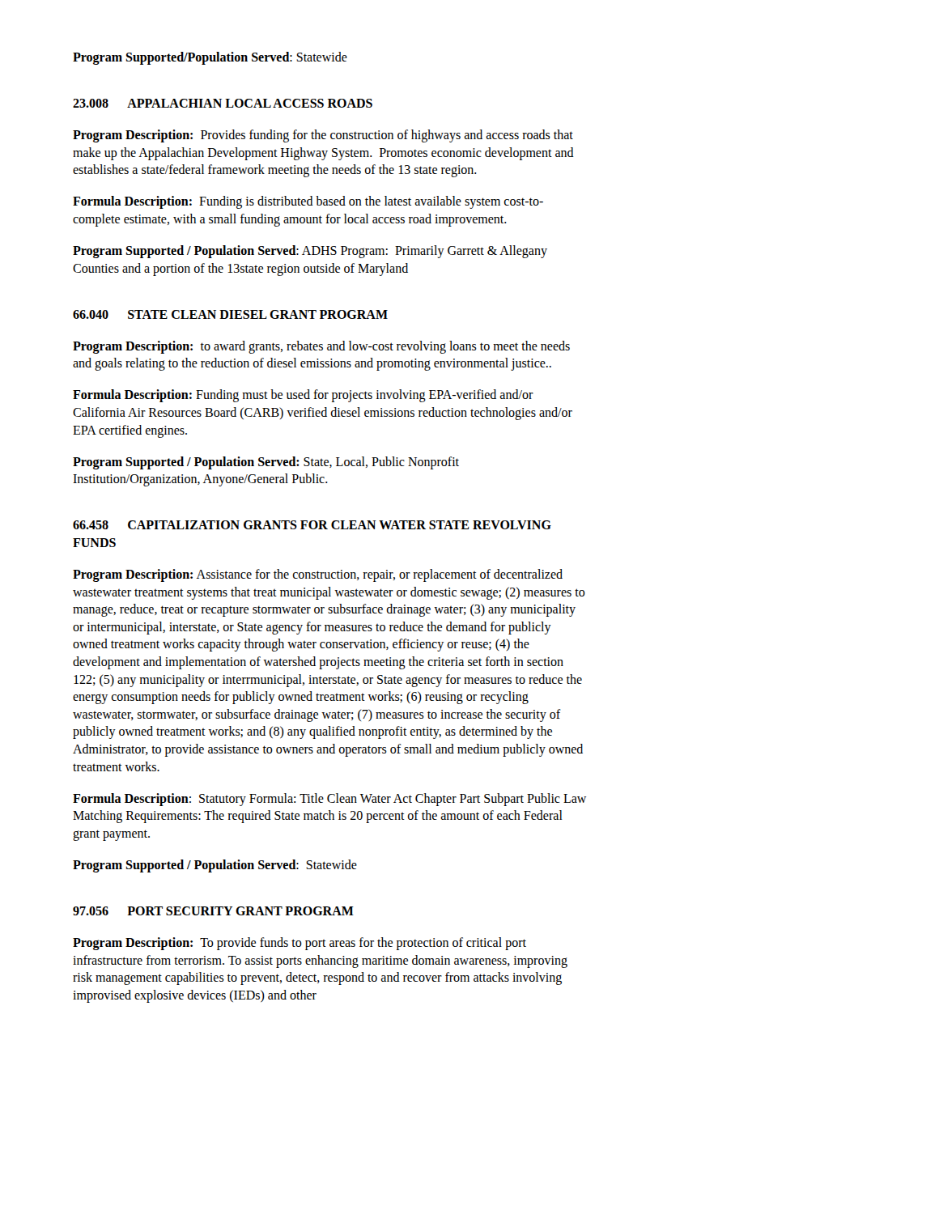Program Supported/Population Served: Statewide
23.008 Appalachian Local Access Roads
Program Description: Provides funding for the construction of highways and access roads that make up the Appalachian Development Highway System. Promotes economic development and establishes a state/federal framework meeting the needs of the 13 state region.
Formula Description: Funding is distributed based on the latest available system cost-to-complete estimate, with a small funding amount for local access road improvement.
Program Supported / Population Served: ADHS Program: Primarily Garrett & Allegany Counties and a portion of the 13state region outside of Maryland
66.040 State Clean Diesel Grant Program
Program Description: to award grants, rebates and low-cost revolving loans to meet the needs and goals relating to the reduction of diesel emissions and promoting environmental justice..
Formula Description: Funding must be used for projects involving EPA-verified and/or California Air Resources Board (CARB) verified diesel emissions reduction technologies and/or EPA certified engines.
Program Supported / Population Served: State, Local, Public Nonprofit Institution/Organization, Anyone/General Public.
66.458 Capitalization Grants for Clean Water State Revolving Funds
Program Description: Assistance for the construction, repair, or replacement of decentralized wastewater treatment systems that treat municipal wastewater or domestic sewage; (2) measures to manage, reduce, treat or recapture stormwater or subsurface drainage water; (3) any municipality or intermunicipal, interstate, or State agency for measures to reduce the demand for publicly owned treatment works capacity through water conservation, efficiency or reuse; (4) the development and implementation of watershed projects meeting the criteria set forth in section 122; (5) any municipality or interrmunicipal, interstate, or State agency for measures to reduce the energy consumption needs for publicly owned treatment works; (6) reusing or recycling wastewater, stormwater, or subsurface drainage water; (7) measures to increase the security of publicly owned treatment works; and (8) any qualified nonprofit entity, as determined by the Administrator, to provide assistance to owners and operators of small and medium publicly owned treatment works.
Formula Description: Statutory Formula: Title Clean Water Act Chapter Part Subpart Public Law Matching Requirements: The required State match is 20 percent of the amount of each Federal grant payment.
Program Supported / Population Served: Statewide
97.056 Port Security Grant Program
Program Description: To provide funds to port areas for the protection of critical port infrastructure from terrorism. To assist ports enhancing maritime domain awareness, improving risk management capabilities to prevent, detect, respond to and recover from attacks involving improvised explosive devices (IEDs) and other